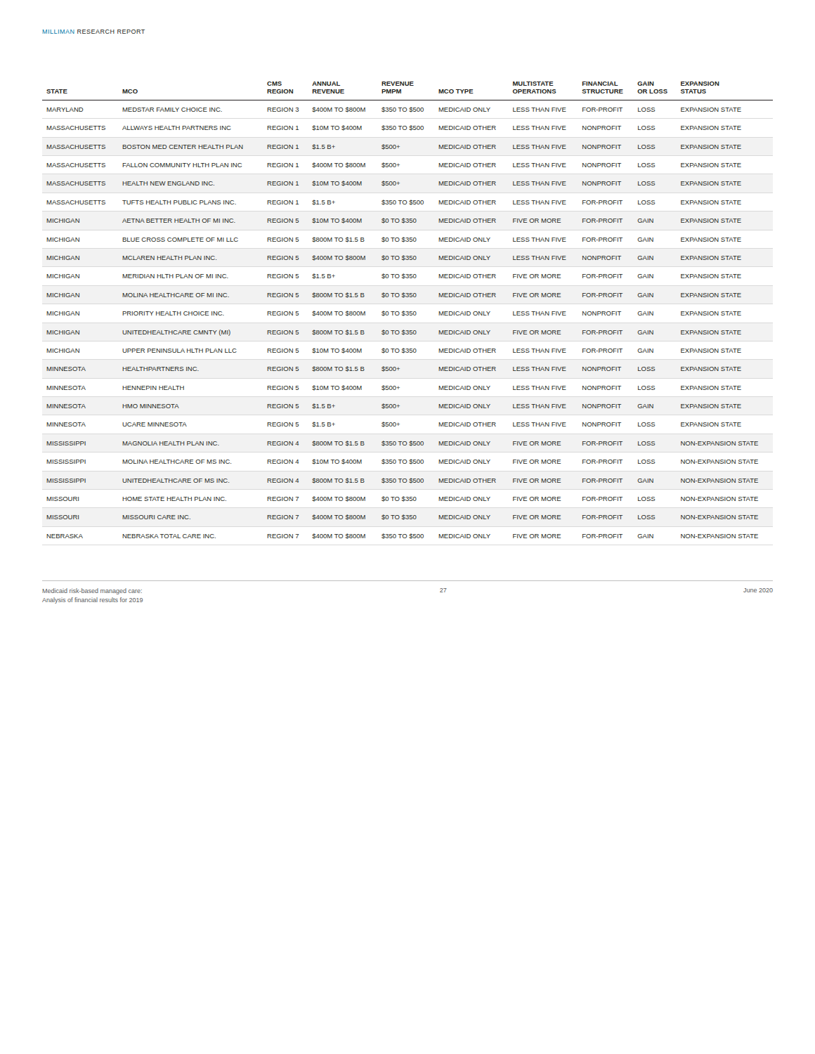MILLIMAN RESEARCH REPORT
| STATE | MCO | CMS REGION | ANNUAL REVENUE | REVENUE PMPM | MCO TYPE | MULTISTATE OPERATIONS | FINANCIAL STRUCTURE | GAIN OR LOSS | EXPANSION STATUS |
| --- | --- | --- | --- | --- | --- | --- | --- | --- | --- |
| MARYLAND | MEDSTAR FAMILY CHOICE INC. | REGION 3 | $400M TO $800M | $350 TO $500 | MEDICAID ONLY | LESS THAN FIVE | FOR-PROFIT | LOSS | EXPANSION STATE |
| MASSACHUSETTS | ALLWAYS HEALTH PARTNERS INC | REGION 1 | $10M TO $400M | $350 TO $500 | MEDICAID OTHER | LESS THAN FIVE | NONPROFIT | LOSS | EXPANSION STATE |
| MASSACHUSETTS | BOSTON MED CENTER HEALTH PLAN | REGION 1 | $1.5 B+ | $500+ | MEDICAID OTHER | LESS THAN FIVE | NONPROFIT | LOSS | EXPANSION STATE |
| MASSACHUSETTS | FALLON COMMUNITY HLTH PLAN INC | REGION 1 | $400M TO $800M | $500+ | MEDICAID OTHER | LESS THAN FIVE | NONPROFIT | LOSS | EXPANSION STATE |
| MASSACHUSETTS | HEALTH NEW ENGLAND INC. | REGION 1 | $10M TO $400M | $500+ | MEDICAID OTHER | LESS THAN FIVE | NONPROFIT | LOSS | EXPANSION STATE |
| MASSACHUSETTS | TUFTS HEALTH PUBLIC PLANS INC. | REGION 1 | $1.5 B+ | $350 TO $500 | MEDICAID OTHER | LESS THAN FIVE | FOR-PROFIT | LOSS | EXPANSION STATE |
| MICHIGAN | AETNA BETTER HEALTH OF MI INC. | REGION 5 | $10M TO $400M | $0 TO $350 | MEDICAID OTHER | FIVE OR MORE | FOR-PROFIT | GAIN | EXPANSION STATE |
| MICHIGAN | BLUE CROSS COMPLETE OF MI LLC | REGION 5 | $800M TO $1.5 B | $0 TO $350 | MEDICAID ONLY | LESS THAN FIVE | FOR-PROFIT | GAIN | EXPANSION STATE |
| MICHIGAN | MCLAREN HEALTH PLAN INC. | REGION 5 | $400M TO $800M | $0 TO $350 | MEDICAID ONLY | LESS THAN FIVE | NONPROFIT | GAIN | EXPANSION STATE |
| MICHIGAN | MERIDIAN HLTH PLAN OF MI INC. | REGION 5 | $1.5 B+ | $0 TO $350 | MEDICAID OTHER | FIVE OR MORE | FOR-PROFIT | GAIN | EXPANSION STATE |
| MICHIGAN | MOLINA HEALTHCARE OF MI INC. | REGION 5 | $800M TO $1.5 B | $0 TO $350 | MEDICAID OTHER | FIVE OR MORE | FOR-PROFIT | GAIN | EXPANSION STATE |
| MICHIGAN | PRIORITY HEALTH CHOICE INC. | REGION 5 | $400M TO $800M | $0 TO $350 | MEDICAID ONLY | LESS THAN FIVE | NONPROFIT | GAIN | EXPANSION STATE |
| MICHIGAN | UNITEDHEALTHCARE CMNTY (MI) | REGION 5 | $800M TO $1.5 B | $0 TO $350 | MEDICAID ONLY | FIVE OR MORE | FOR-PROFIT | GAIN | EXPANSION STATE |
| MICHIGAN | UPPER PENINSULA HLTH PLAN LLC | REGION 5 | $10M TO $400M | $0 TO $350 | MEDICAID OTHER | LESS THAN FIVE | FOR-PROFIT | GAIN | EXPANSION STATE |
| MINNESOTA | HEALTHPARTNERS INC. | REGION 5 | $800M TO $1.5 B | $500+ | MEDICAID OTHER | LESS THAN FIVE | NONPROFIT | LOSS | EXPANSION STATE |
| MINNESOTA | HENNEPIN HEALTH | REGION 5 | $10M TO $400M | $500+ | MEDICAID ONLY | LESS THAN FIVE | NONPROFIT | LOSS | EXPANSION STATE |
| MINNESOTA | HMO MINNESOTA | REGION 5 | $1.5 B+ | $500+ | MEDICAID ONLY | LESS THAN FIVE | NONPROFIT | GAIN | EXPANSION STATE |
| MINNESOTA | UCARE MINNESOTA | REGION 5 | $1.5 B+ | $500+ | MEDICAID OTHER | LESS THAN FIVE | NONPROFIT | LOSS | EXPANSION STATE |
| MISSISSIPPI | MAGNOLIA HEALTH PLAN INC. | REGION 4 | $800M TO $1.5 B | $350 TO $500 | MEDICAID ONLY | FIVE OR MORE | FOR-PROFIT | LOSS | NON-EXPANSION STATE |
| MISSISSIPPI | MOLINA HEALTHCARE OF MS INC. | REGION 4 | $10M TO $400M | $350 TO $500 | MEDICAID ONLY | FIVE OR MORE | FOR-PROFIT | LOSS | NON-EXPANSION STATE |
| MISSISSIPPI | UNITEDHEALTHCARE OF MS INC. | REGION 4 | $800M TO $1.5 B | $350 TO $500 | MEDICAID OTHER | FIVE OR MORE | FOR-PROFIT | GAIN | NON-EXPANSION STATE |
| MISSOURI | HOME STATE HEALTH PLAN INC. | REGION 7 | $400M TO $800M | $0 TO $350 | MEDICAID ONLY | FIVE OR MORE | FOR-PROFIT | LOSS | NON-EXPANSION STATE |
| MISSOURI | MISSOURI CARE INC. | REGION 7 | $400M TO $800M | $0 TO $350 | MEDICAID ONLY | FIVE OR MORE | FOR-PROFIT | LOSS | NON-EXPANSION STATE |
| NEBRASKA | NEBRASKA TOTAL CARE INC. | REGION 7 | $400M TO $800M | $350 TO $500 | MEDICAID ONLY | FIVE OR MORE | FOR-PROFIT | GAIN | NON-EXPANSION STATE |
Medicaid risk-based managed care:
Analysis of financial results for 2019
27
June 2020